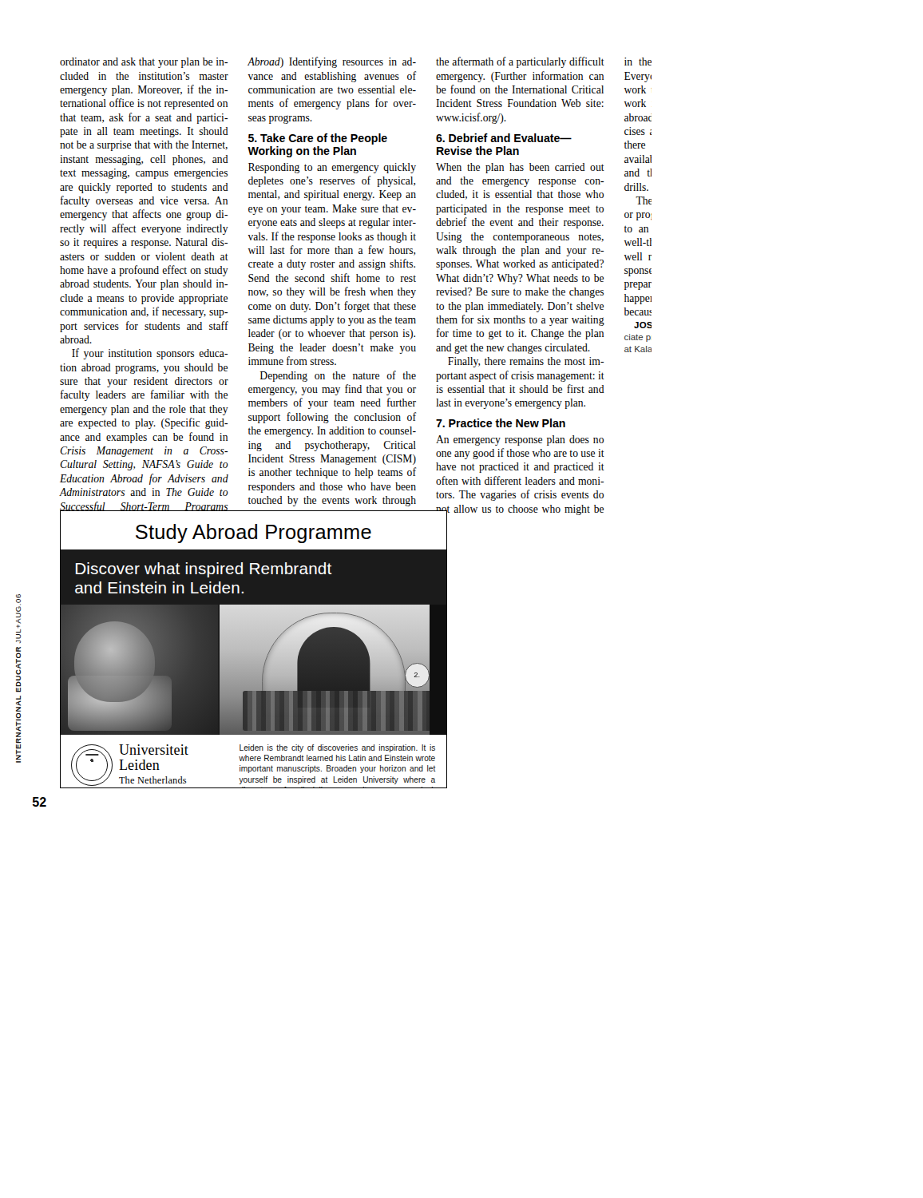INTERNATIONAL EDUCATOR JUL+AUG.06
52
ordinator and ask that your plan be included in the institution’s master emergency plan. Moreover, if the international office is not represented on that team, ask for a seat and participate in all team meetings. It should not be a surprise that with the Internet, instant messaging, cell phones, and text messaging, campus emergencies are quickly reported to students and faculty overseas and vice versa. An emergency that affects one group directly will affect everyone indirectly so it requires a response. Natural disasters or sudden or violent death at home have a profound effect on study abroad students. Your plan should include a means to provide appropriate communication and, if necessary, support services for students and staff abroad.
If your institution sponsors education abroad programs, you should be sure that your resident directors or faculty leaders are familiar with the emergency plan and the role that they are expected to play. (Specific guidance and examples can be found in Crisis Management in a Cross-Cultural Setting, NAFSA’s Guide to Education Abroad for Advisers and Administrators and in The Guide to Successful Short-Term Programs Abroad) Identifying resources in advance and establishing avenues of communication are two essential elements of emergency plans for overseas programs.
5. Take Care of the People Working on the Plan
Responding to an emergency quickly depletes one’s reserves of physical, mental, and spiritual energy. Keep an eye on your team. Make sure that everyone eats and sleeps at regular intervals. If the response looks as though it will last for more than a few hours, create a duty roster and assign shifts. Send the second shift home to rest now, so they will be fresh when they come on duty. Don’t forget that these same dictums apply to you as the team leader (or to whoever that person is). Being the leader doesn’t make you immune from stress.
Depending on the nature of the emergency, you may find that you or members of your team need further support following the conclusion of the emergency. In addition to counseling and psychotherapy, Critical Incident Stress Management (CISM) is another technique to help teams of responders and those who have been touched by the events work through the aftermath of a particularly difficult emergency. (Further information can be found on the International Critical Incident Stress Foundation Web site: www.icisf.org/).
6. Debrief and Evaluate—
Revise the Plan
When the plan has been carried out and the emergency response concluded, it is essential that those who participated in the response meet to debrief the event and their response. Using the contemporaneous notes, walk through the plan and your responses. What worked as anticipated? What didn’t? Why? What needs to be revised? Be sure to make the changes to the plan immediately. Don’t shelve them for six months to a year waiting for time to get to it. Change the plan and get the new changes circulated.
Finally, there remains the most important aspect of crisis management: it is essential that it should be first and last in everyone’s emergency plan.
7. Practice the New Plan
An emergency response plan does no one any good if those who are to use it have not practiced it and practiced it often with different leaders and monitors. The vagaries of crisis events do not allow us to choose who might be in the office when the call comes. Everyone needs to be able to find and work the plan. Because much of the work in our office is with education abroad, we build our practice exercises around actual events. That way there is plenty of real information available in the media, on the Web, and through other sources for our drills.
The best indicator of an institution or program that is prepared to respond to an emergency is one that has a well-thought out plan and that’s been well rehearsed by a well-trained response team. If you are among the prepared, if something unexpected happens, it doesn’t have to a crisis, because you’ve got a plan. IE
JOSEPH L. BROCKINGTON is associate provost for international programs at Kalamazoo College.
Study Abroad Programme
Discover what inspired Rembrandt
and Einstein in Leiden.
2.
Universiteit Leiden The Netherlands
Leiden is the city of discoveries and inspiration. It is where Rembrandt learned his Latin and Einstein wrote important manuscripts. Broaden your horizon and let yourself be inspired at Leiden University where a diversty of disciplines awaits your arrival. www.leiden.edu
Universiteit Leiden. University to discover.